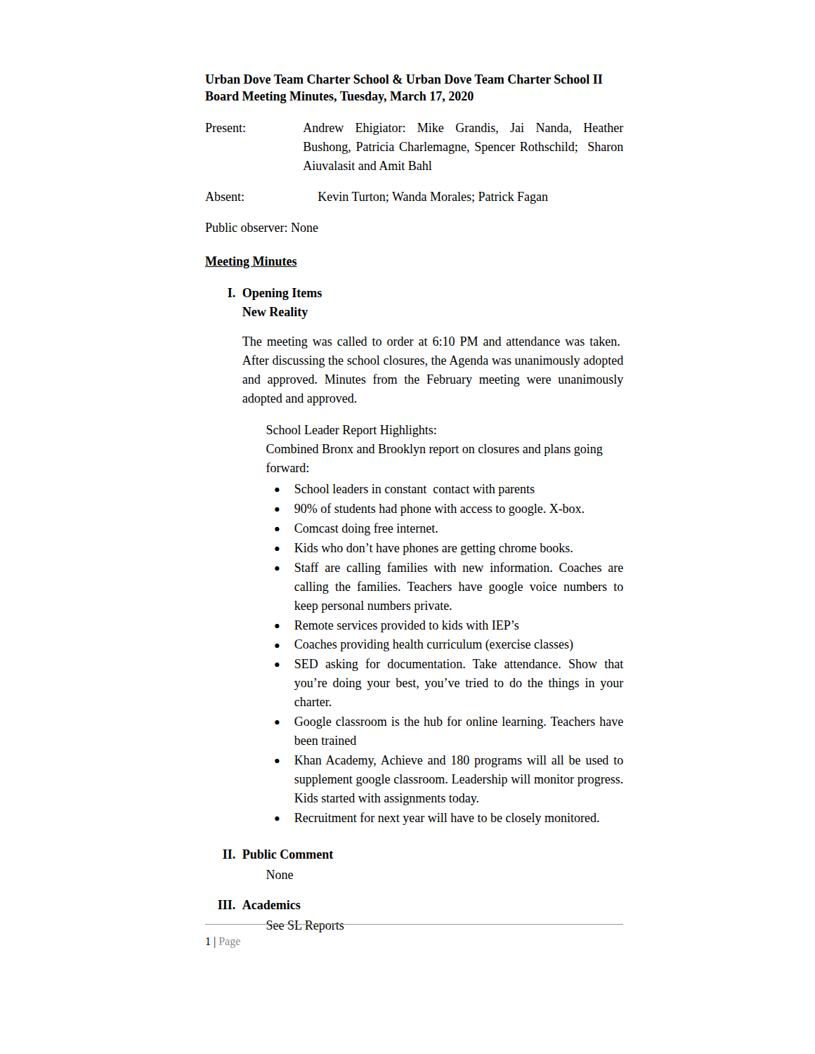Urban Dove Team Charter School & Urban Dove Team Charter School II
Board Meeting Minutes, Tuesday, March 17, 2020
Present:
Andrew Ehigiator: Mike Grandis, Jai Nanda, Heather Bushong, Patricia Charlemagne, Spencer Rothschild; Sharon Aiuvalasit and Amit Bahl
Absent:
Kevin Turton; Wanda Morales; Patrick Fagan
Public observer: None
Meeting Minutes
Opening Items New Reality
The meeting was called to order at 6:10 PM and attendance was taken. After discussing the school closures, the Agenda was unanimously adopted and approved. Minutes from the February meeting were unanimously adopted and approved.
School Leader Report Highlights:
Combined Bronx and Brooklyn report on closures and plans going forward:
School leaders in constant contact with parents
90% of students had phone with access to google. X-box.
Comcast doing free internet.
Kids who don’t have phones are getting chrome books.
Staff are calling families with new information. Coaches are calling the families. Teachers have google voice numbers to keep personal numbers private.
Remote services provided to kids with IEP’s
Coaches providing health curriculum (exercise classes)
SED asking for documentation. Take attendance. Show that you’re doing your best, you’ve tried to do the things in your charter.
Google classroom is the hub for online learning. Teachers have been trained
Khan Academy, Achieve and 180 programs will all be used to supplement google classroom. Leadership will monitor progress. Kids started with assignments today.
Recruitment for next year will have to be closely monitored.
Public Comment
None
Academics
See SL Reports
1 | Page